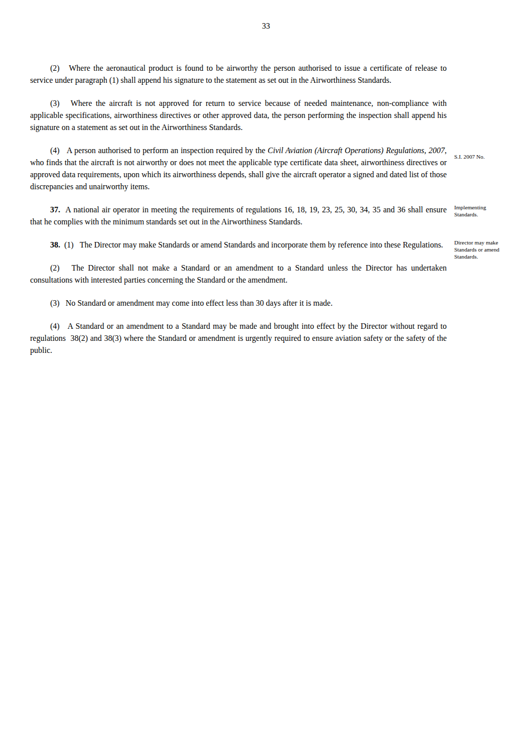33
(2) Where the aeronautical product is found to be airworthy the person authorised to issue a certificate of release to service under paragraph (1) shall append his signature to the statement as set out in the Airworthiness Standards.
(3) Where the aircraft is not approved for return to service because of needed maintenance, non-compliance with applicable specifications, airworthiness directives or other approved data, the person performing the inspection shall append his signature on a statement as set out in the Airworthiness Standards.
(4) A person authorised to perform an inspection required by the Civil Aviation (Aircraft Operations) Regulations, 2007, who finds that the aircraft is not airworthy or does not meet the applicable type certificate data sheet, airworthiness directives or approved data requirements, upon which its airworthiness depends, shall give the aircraft operator a signed and dated list of those discrepancies and unairworthy items. S.I. 2007 No.
37. A national air operator in meeting the requirements of regulations 16, 18, 19, 23, 25, 30, 34, 35 and 36 shall ensure that he complies with the minimum standards set out in the Airworthiness Standards. Implementing Standards.
38. (1) The Director may make Standards or amend Standards and incorporate them by reference into these Regulations. Director may make Standards or amend Standards.
(2) The Director shall not make a Standard or an amendment to a Standard unless the Director has undertaken consultations with interested parties concerning the Standard or the amendment.
(3) No Standard or amendment may come into effect less than 30 days after it is made.
(4) A Standard or an amendment to a Standard may be made and brought into effect by the Director without regard to regulations 38(2) and 38(3) where the Standard or amendment is urgently required to ensure aviation safety or the safety of the public.